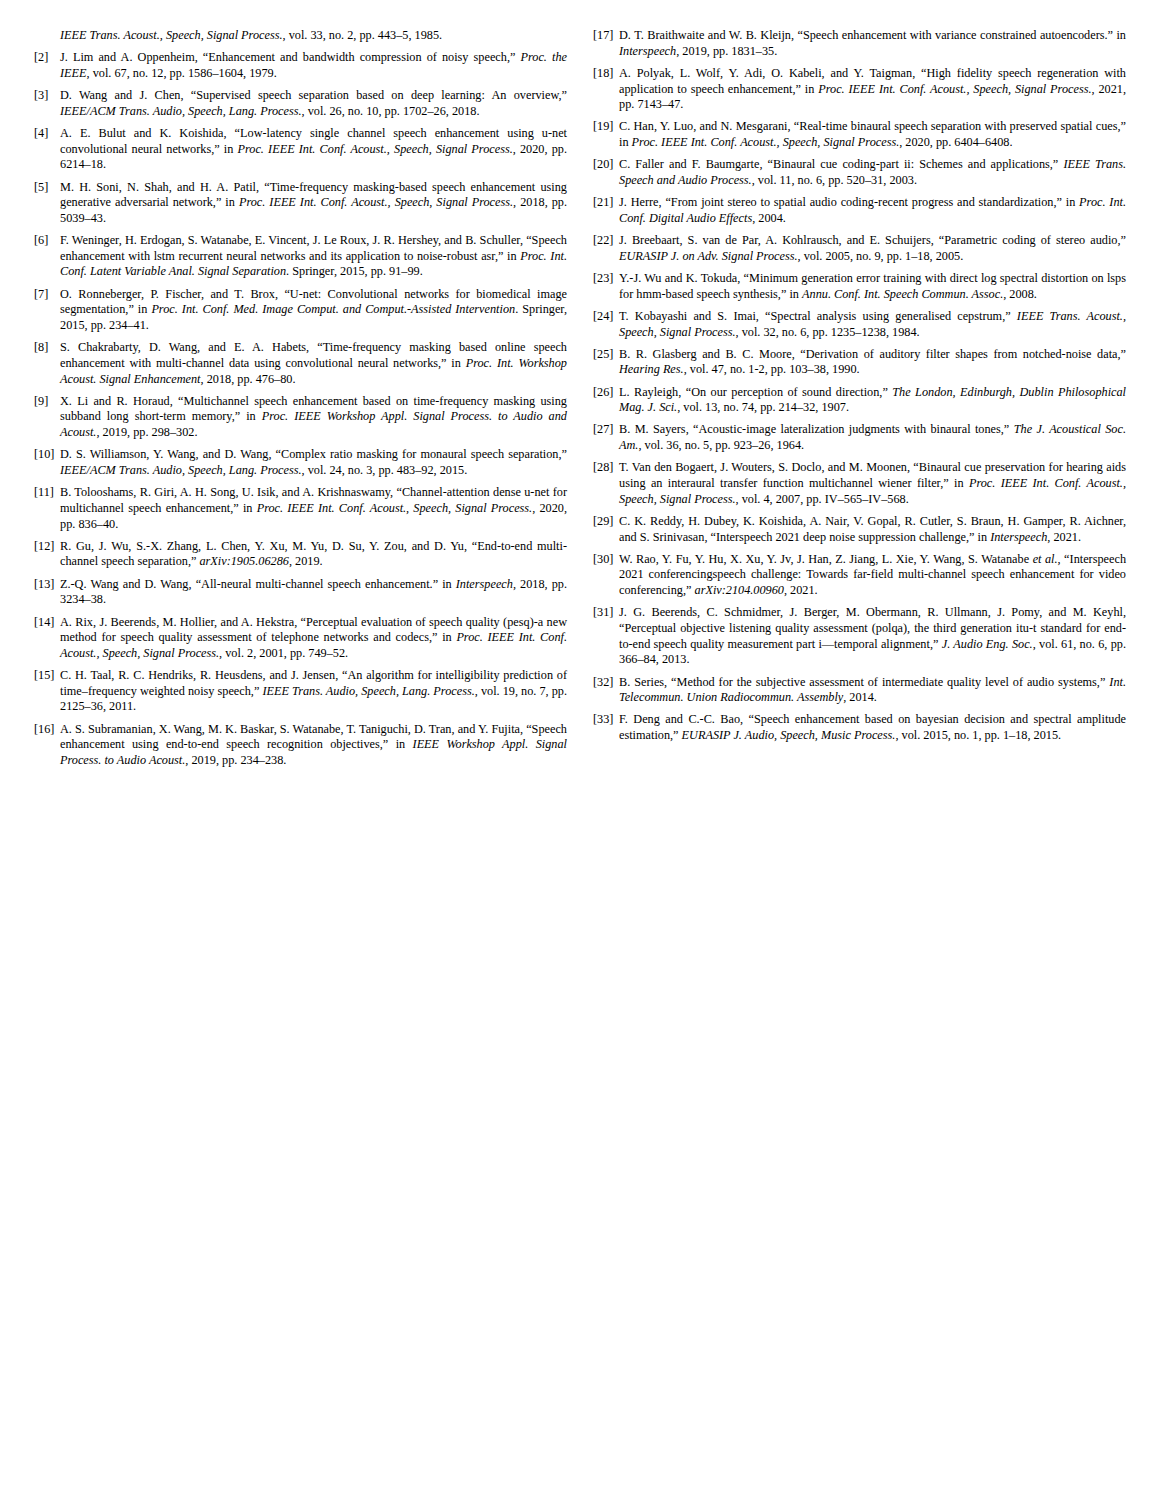IEEE Trans. Acoust., Speech, Signal Process., vol. 33, no. 2, pp. 443–5, 1985.
[2] J. Lim and A. Oppenheim, “Enhancement and bandwidth compression of noisy speech,” Proc. the IEEE, vol. 67, no. 12, pp. 1586–1604, 1979.
[3] D. Wang and J. Chen, “Supervised speech separation based on deep learning: An overview,” IEEE/ACM Trans. Audio, Speech, Lang. Process., vol. 26, no. 10, pp. 1702–26, 2018.
[4] A. E. Bulut and K. Koishida, “Low-latency single channel speech enhancement using u-net convolutional neural networks,” in Proc. IEEE Int. Conf. Acoust., Speech, Signal Process., 2020, pp. 6214–18.
[5] M. H. Soni, N. Shah, and H. A. Patil, “Time-frequency masking-based speech enhancement using generative adversarial network,” in Proc. IEEE Int. Conf. Acoust., Speech, Signal Process., 2018, pp. 5039–43.
[6] F. Weninger, H. Erdogan, S. Watanabe, E. Vincent, J. Le Roux, J. R. Hershey, and B. Schuller, “Speech enhancement with lstm recurrent neural networks and its application to noise-robust asr,” in Proc. Int. Conf. Latent Variable Anal. Signal Separation. Springer, 2015, pp. 91–99.
[7] O. Ronneberger, P. Fischer, and T. Brox, “U-net: Convolutional networks for biomedical image segmentation,” in Proc. Int. Conf. Med. Image Comput. and Comput.-Assisted Intervention. Springer, 2015, pp. 234–41.
[8] S. Chakrabarty, D. Wang, and E. A. Habets, “Time-frequency masking based online speech enhancement with multi-channel data using convolutional neural networks,” in Proc. Int. Workshop Acoust. Signal Enhancement, 2018, pp. 476–80.
[9] X. Li and R. Horaud, “Multichannel speech enhancement based on time-frequency masking using subband long short-term memory,” in Proc. IEEE Workshop Appl. Signal Process. to Audio and Acoust., 2019, pp. 298–302.
[10] D. S. Williamson, Y. Wang, and D. Wang, “Complex ratio masking for monaural speech separation,” IEEE/ACM Trans. Audio, Speech, Lang. Process., vol. 24, no. 3, pp. 483–92, 2015.
[11] B. Tolooshams, R. Giri, A. H. Song, U. Isik, and A. Krishnaswamy, “Channel-attention dense u-net for multichannel speech enhancement,” in Proc. IEEE Int. Conf. Acoust., Speech, Signal Process., 2020, pp. 836–40.
[12] R. Gu, J. Wu, S.-X. Zhang, L. Chen, Y. Xu, M. Yu, D. Su, Y. Zou, and D. Yu, “End-to-end multi-channel speech separation,” arXiv:1905.06286, 2019.
[13] Z.-Q. Wang and D. Wang, “All-neural multi-channel speech enhancement.” in Interspeech, 2018, pp. 3234–38.
[14] A. Rix, J. Beerends, M. Hollier, and A. Hekstra, “Perceptual evaluation of speech quality (pesq)-a new method for speech quality assessment of telephone networks and codecs,” in Proc. IEEE Int. Conf. Acoust., Speech, Signal Process., vol. 2, 2001, pp. 749–52.
[15] C. H. Taal, R. C. Hendriks, R. Heusdens, and J. Jensen, “An algorithm for intelligibility prediction of time–frequency weighted noisy speech,” IEEE Trans. Audio, Speech, Lang. Process., vol. 19, no. 7, pp. 2125–36, 2011.
[16] A. S. Subramanian, X. Wang, M. K. Baskar, S. Watanabe, T. Taniguchi, D. Tran, and Y. Fujita, “Speech enhancement using end-to-end speech recognition objectives,” in IEEE Workshop Appl. Signal Process. to Audio Acoust., 2019, pp. 234–238.
[17] D. T. Braithwaite and W. B. Kleijn, “Speech enhancement with variance constrained autoencoders.” in Interspeech, 2019, pp. 1831–35.
[18] A. Polyak, L. Wolf, Y. Adi, O. Kabeli, and Y. Taigman, “High fidelity speech regeneration with application to speech enhancement,” in Proc. IEEE Int. Conf. Acoust., Speech, Signal Process., 2021, pp. 7143–47.
[19] C. Han, Y. Luo, and N. Mesgarani, “Real-time binaural speech separation with preserved spatial cues,” in Proc. IEEE Int. Conf. Acoust., Speech, Signal Process., 2020, pp. 6404–6408.
[20] C. Faller and F. Baumgarte, “Binaural cue coding-part ii: Schemes and applications,” IEEE Trans. Speech and Audio Process., vol. 11, no. 6, pp. 520–31, 2003.
[21] J. Herre, “From joint stereo to spatial audio coding-recent progress and standardization,” in Proc. Int. Conf. Digital Audio Effects, 2004.
[22] J. Breebaart, S. van de Par, A. Kohlrausch, and E. Schuijers, “Parametric coding of stereo audio,” EURASIP J. on Adv. Signal Process., vol. 2005, no. 9, pp. 1–18, 2005.
[23] Y.-J. Wu and K. Tokuda, “Minimum generation error training with direct log spectral distortion on lsps for hmm-based speech synthesis,” in Annu. Conf. Int. Speech Commun. Assoc., 2008.
[24] T. Kobayashi and S. Imai, “Spectral analysis using generalised cepstrum,” IEEE Trans. Acoust., Speech, Signal Process., vol. 32, no. 6, pp. 1235–1238, 1984.
[25] B. R. Glasberg and B. C. Moore, “Derivation of auditory filter shapes from notched-noise data,” Hearing Res., vol. 47, no. 1-2, pp. 103–38, 1990.
[26] L. Rayleigh, “On our perception of sound direction,” The London, Edinburgh, Dublin Philosophical Mag. J. Sci., vol. 13, no. 74, pp. 214–32, 1907.
[27] B. M. Sayers, “Acoustic-image lateralization judgments with binaural tones,” The J. Acoustical Soc. Am., vol. 36, no. 5, pp. 923–26, 1964.
[28] T. Van den Bogaert, J. Wouters, S. Doclo, and M. Moonen, “Binaural cue preservation for hearing aids using an interaural transfer function multichannel wiener filter,” in Proc. IEEE Int. Conf. Acoust., Speech, Signal Process., vol. 4, 2007, pp. IV–565–IV–568.
[29] C. K. Reddy, H. Dubey, K. Koishida, A. Nair, V. Gopal, R. Cutler, S. Braun, H. Gamper, R. Aichner, and S. Srinivasan, “Interspeech 2021 deep noise suppression challenge,” in Interspeech, 2021.
[30] W. Rao, Y. Fu, Y. Hu, X. Xu, Y. Jv, J. Han, Z. Jiang, L. Xie, Y. Wang, S. Watanabe et al., “Interspeech 2021 conferencingspeech challenge: Towards far-field multi-channel speech enhancement for video conferencing,” arXiv:2104.00960, 2021.
[31] J. G. Beerends, C. Schmidmer, J. Berger, M. Obermann, R. Ullmann, J. Pomy, and M. Keyhl, “Perceptual objective listening quality assessment (polqa), the third generation itu-t standard for end-to-end speech quality measurement part i—temporal alignment,” J. Audio Eng. Soc., vol. 61, no. 6, pp. 366–84, 2013.
[32] B. Series, “Method for the subjective assessment of intermediate quality level of audio systems,” Int. Telecommun. Union Radiocommun. Assembly, 2014.
[33] F. Deng and C.-C. Bao, “Speech enhancement based on bayesian decision and spectral amplitude estimation,” EURASIP J. Audio, Speech, Music Process., vol. 2015, no. 1, pp. 1–18, 2015.